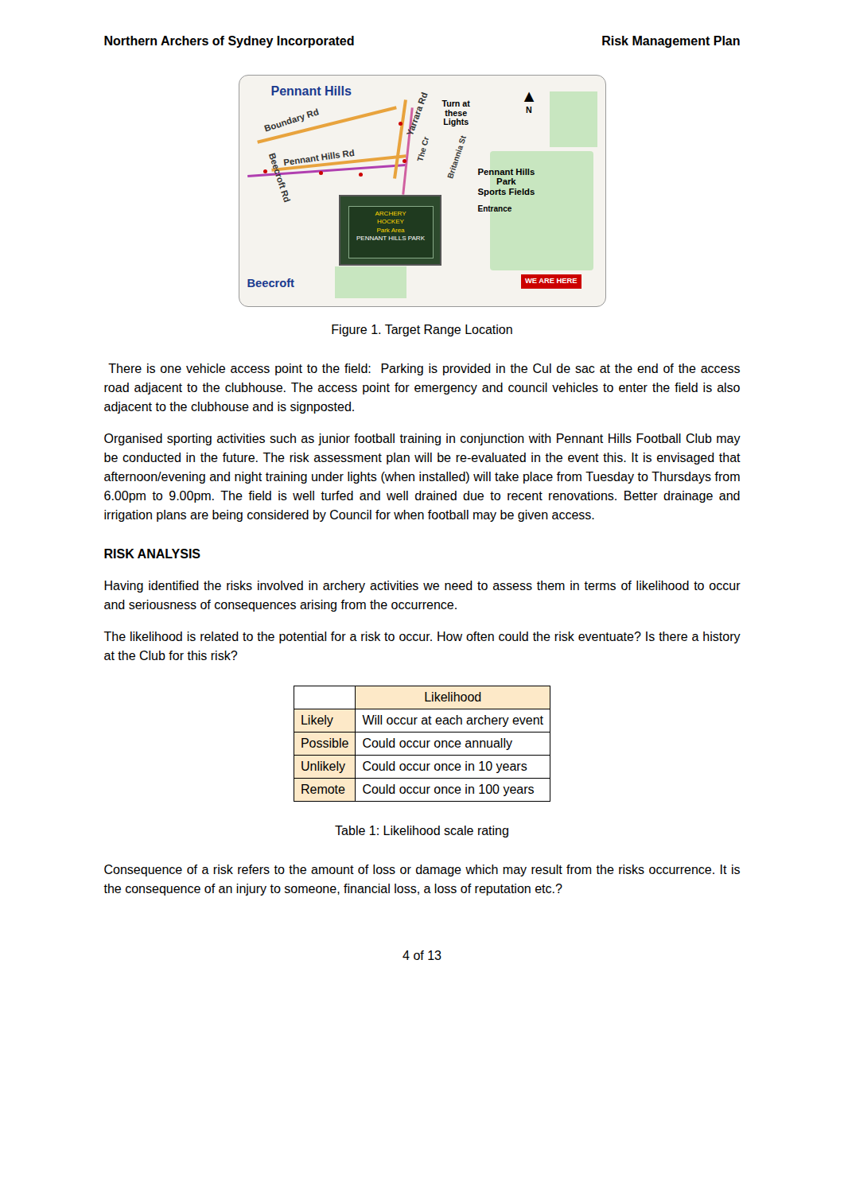Northern Archers of Sydney Incorporated Risk Management Plan
Pennant Hills
Boundary Rd
Yarrara Rd
Pennant Hills Rd
Beecroft Rd
The Cr
Britannia St
Turn at
these
Lights
Pennant Hills
Park
Sports Fields
Entrance
Beecroft
WE ARE HERE
▲
N
ARCHERY
HOCKEY
Park Area
PENNANT HILLS PARK
Figure 1. Target Range Location
There is one vehicle access point to the field: Parking is provided in the Cul de sac at the end of the access road adjacent to the clubhouse. The access point for emergency and council vehicles to enter the field is also adjacent to the clubhouse and is signposted.
Organised sporting activities such as junior football training in conjunction with Pennant Hills Football Club may be conducted in the future. The risk assessment plan will be re-evaluated in the event this. It is envisaged that afternoon/evening and night training under lights (when installed) will take place from Tuesday to Thursdays from 6.00pm to 9.00pm. The field is well turfed and well drained due to recent renovations. Better drainage and irrigation plans are being considered by Council for when football may be given access.
RISK ANALYSIS
Having identified the risks involved in archery activities we need to assess them in terms of likelihood to occur and seriousness of consequences arising from the occurrence.
The likelihood is related to the potential for a risk to occur. How often could the risk eventuate? Is there a history at the Club for this risk?
| | Likelihood |
| Likely | Will occur at each archery event |
| Possible | Could occur once annually |
| Unlikely | Could occur once in 10 years |
| Remote | Could occur once in 100 years |
Table 1: Likelihood scale rating
Consequence of a risk refers to the amount of loss or damage which may result from the risks occurrence. It is the consequence of an injury to someone, financial loss, a loss of reputation etc.?
4 of 13